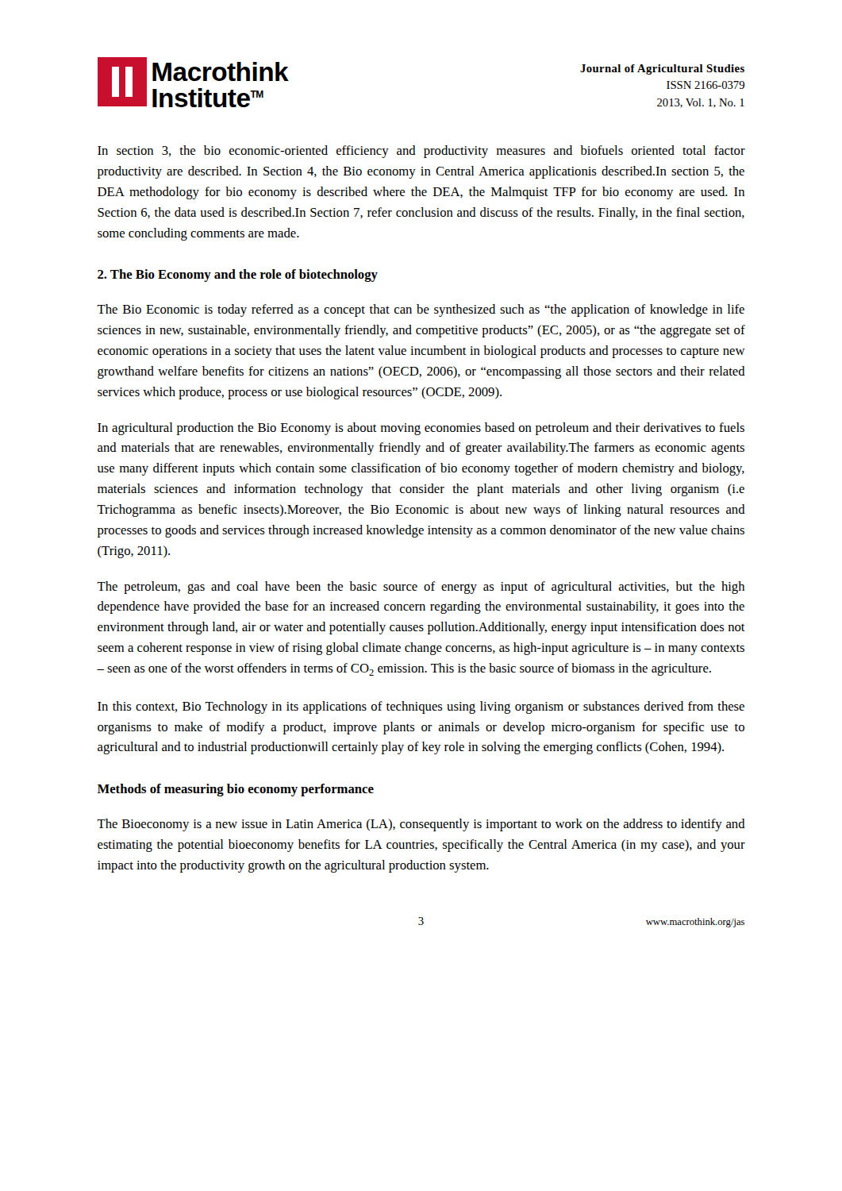Macrothink
InstituteTM
Journal of Agricultural Studies
ISSN 2166-0379
2013, Vol. 1, No. 1
In section 3, the bio economic-oriented efficiency and productivity measures and biofuels oriented total factor productivity are described. In Section 4, the Bio economy in Central America applicationis described.In section 5, the DEA methodology for bio economy is described where the DEA, the Malmquist TFP for bio economy are used. In Section 6, the data used is described.In Section 7, refer conclusion and discuss of the results. Finally, in the final section, some concluding comments are made.
2. The Bio Economy and the role of biotechnology
The Bio Economic is today referred as a concept that can be synthesized such as “the application of knowledge in life sciences in new, sustainable, environmentally friendly, and competitive products” (EC, 2005), or as “the aggregate set of economic operations in a society that uses the latent value incumbent in biological products and processes to capture new growthand welfare benefits for citizens an nations” (OECD, 2006), or “encompassing all those sectors and their related services which produce, process or use biological resources” (OCDE, 2009).
In agricultural production the Bio Economy is about moving economies based on petroleum and their derivatives to fuels and materials that are renewables, environmentally friendly and of greater availability.The farmers as economic agents use many different inputs which contain some classification of bio economy together of modern chemistry and biology, materials sciences and information technology that consider the plant materials and other living organism (i.e Trichogramma as benefic insects).Moreover, the Bio Economic is about new ways of linking natural resources and processes to goods and services through increased knowledge intensity as a common denominator of the new value chains (Trigo, 2011).
The petroleum, gas and coal have been the basic source of energy as input of agricultural activities, but the high dependence have provided the base for an increased concern regarding the environmental sustainability, it goes into the environment through land, air or water and potentially causes pollution.Additionally, energy input intensification does not seem a coherent response in view of rising global climate change concerns, as high-input agriculture is – in many contexts – seen as one of the worst offenders in terms of CO2 emission. This is the basic source of biomass in the agriculture.
In this context, Bio Technology in its applications of techniques using living organism or substances derived from these organisms to make of modify a product, improve plants or animals or develop micro-organism for specific use to agricultural and to industrial productionwill certainly play of key role in solving the emerging conflicts (Cohen, 1994).
Methods of measuring bio economy performance
The Bioeconomy is a new issue in Latin America (LA), consequently is important to work on the address to identify and estimating the potential bioeconomy benefits for LA countries, specifically the Central America (in my case), and your impact into the productivity growth on the agricultural production system.
3 www.macrothink.org/jas